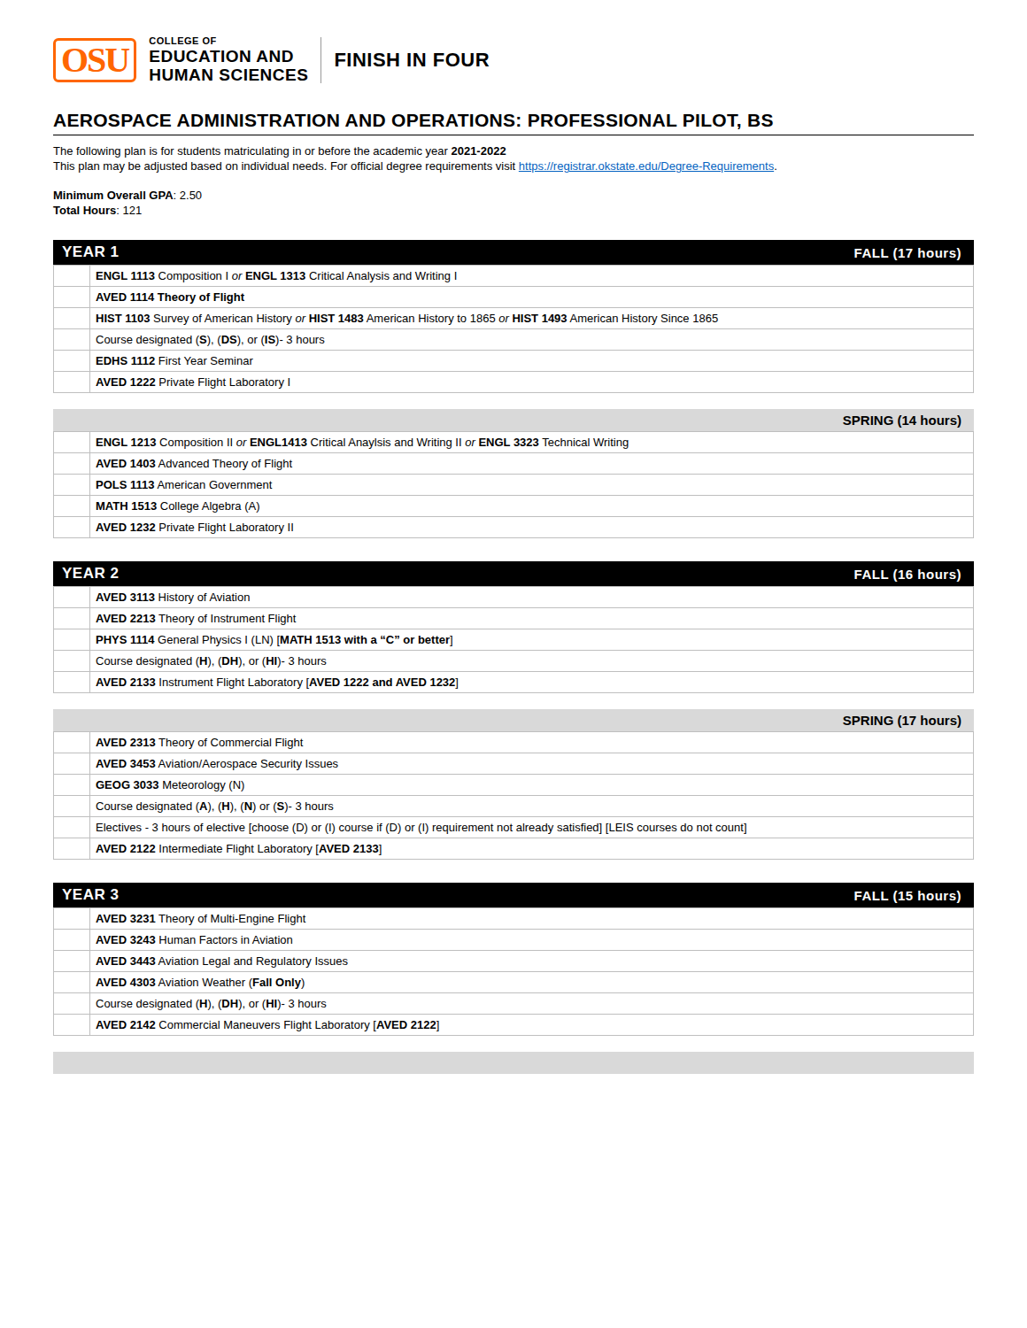OSU
College of
Education and
Human Sciences
FINISH IN FOUR
AEROSPACE ADMINISTRATION AND OPERATIONS: PROFESSIONAL PILOT, BS
The following plan is for students matriculating in or before the academic year 2021-2022
This plan may be adjusted based on individual needs. For official degree requirements visit https://registrar.okstate.edu/Degree-Requirements.
Minimum Overall GPA: 2.50
Total Hours: 121
YEAR 1 FALL (17 hours)
| | ENGL 1113 Composition I or ENGL 1313 Critical Analysis and Writing I |
| | AVED 1114 Theory of Flight |
| | HIST 1103 Survey of American History or HIST 1483 American History to 1865 or HIST 1493 American History Since 1865 |
| | Course designated ( S ), ( DS ), or ( IS )- 3 hours |
| | EDHS 1112 First Year Seminar |
| | AVED 1222 Private Flight Laboratory I |
SPRING (14 hours)
| | ENGL 1213 Composition II or ENGL1413 Critical Anaylsis and Writing II or ENGL 3323 Technical Writing |
| | AVED 1403 Advanced Theory of Flight |
| | POLS 1113 American Government |
| | MATH 1513 College Algebra (A) |
| | AVED 1232 Private Flight Laboratory II |
YEAR 2 FALL (16 hours)
| | AVED 3113 History of Aviation |
| | AVED 2213 Theory of Instrument Flight |
| | PHYS 1114 General Physics I (LN) [ MATH 1513 with a “C” or better ] |
| | Course designated ( H ), ( DH ), or ( HI )- 3 hours |
| | AVED 2133 Instrument Flight Laboratory [ AVED 1222 and AVED 1232 ] |
SPRING (17 hours)
| | AVED 2313 Theory of Commercial Flight |
| | AVED 3453 Aviation/Aerospace Security Issues |
| | GEOG 3033 Meteorology (N) |
| | Course designated ( A ), ( H ), ( N ) or ( S )- 3 hours |
| | Electives - 3 hours of elective [choose (D) or (I) course if (D) or (I) requirement not already satisfied] [LEIS courses do not count] |
| | AVED 2122 Intermediate Flight Laboratory [ AVED 2133 ] |
YEAR 3 FALL (15 hours)
| | AVED 3231 Theory of Multi-Engine Flight |
| | AVED 3243 Human Factors in Aviation |
| | AVED 3443 Aviation Legal and Regulatory Issues |
| | AVED 4303 Aviation Weather ( Fall Only ) |
| | Course designated ( H ), ( DH ), or ( HI )- 3 hours |
| | AVED 2142 Commercial Maneuvers Flight Laboratory [ AVED 2122 ] |